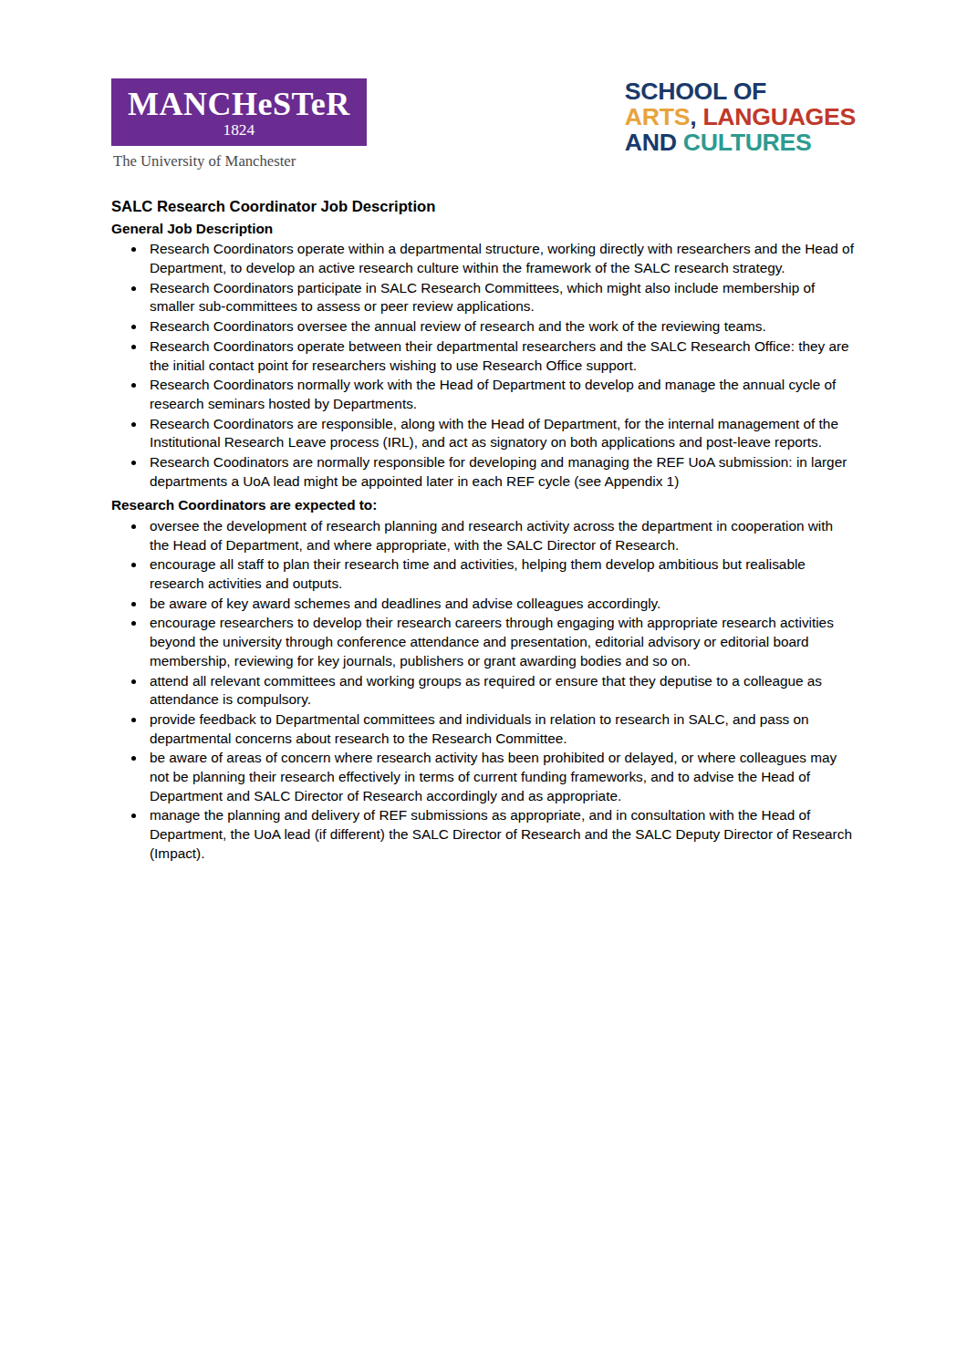MANCHESTER
1824
The University of Manchester
SCHOOL OF
ARTS, LANGUAGES
AND CULTURES
SALC Research Coordinator Job Description
General Job Description
Research Coordinators operate within a departmental structure, working directly with researchers and the Head of Department, to develop an active research culture within the framework of the SALC research strategy.
Research Coordinators participate in SALC Research Committees, which might also include membership of smaller sub-committees to assess or peer review applications.
Research Coordinators oversee the annual review of research and the work of the reviewing teams.
Research Coordinators operate between their departmental researchers and the SALC Research Office: they are the initial contact point for researchers wishing to use Research Office support.
Research Coordinators normally work with the Head of Department to develop and manage the annual cycle of research seminars hosted by Departments.
Research Coordinators are responsible, along with the Head of Department, for the internal management of the Institutional Research Leave process (IRL), and act as signatory on both applications and post-leave reports.
Research Coodinators are normally responsible for developing and managing the REF UoA submission: in larger departments a UoA lead might be appointed later in each REF cycle (see Appendix 1)
Research Coordinators are expected to:
oversee the development of research planning and research activity across the department in cooperation with the Head of Department, and where appropriate, with the SALC Director of Research.
encourage all staff to plan their research time and activities, helping them develop ambitious but realisable research activities and outputs.
be aware of key award schemes and deadlines and advise colleagues accordingly.
encourage researchers to develop their research careers through engaging with appropriate research activities beyond the university through conference attendance and presentation, editorial advisory or editorial board membership, reviewing for key journals, publishers or grant awarding bodies and so on.
attend all relevant committees and working groups as required or ensure that they deputise to a colleague as attendance is compulsory.
provide feedback to Departmental committees and individuals in relation to research in SALC, and pass on departmental concerns about research to the Research Committee.
be aware of areas of concern where research activity has been prohibited or delayed, or where colleagues may not be planning their research effectively in terms of current funding frameworks, and to advise the Head of Department and SALC Director of Research accordingly and as appropriate.
manage the planning and delivery of REF submissions as appropriate, and in consultation with the Head of Department, the UoA lead (if different) the SALC Director of Research and the SALC Deputy Director of Research (Impact).